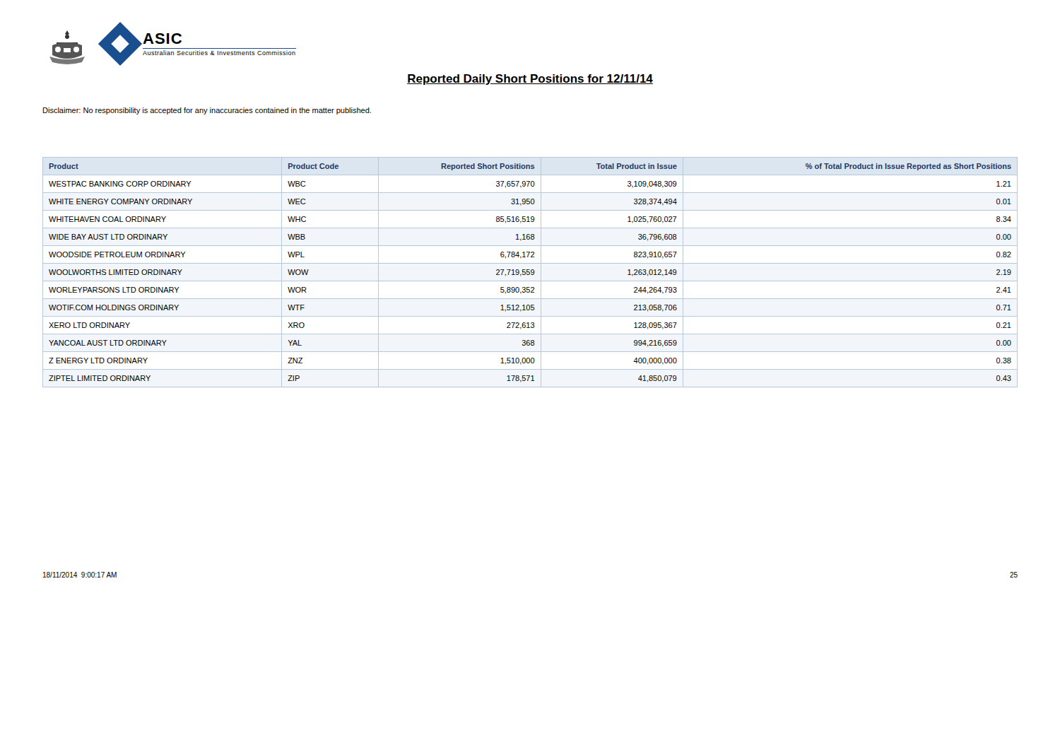ASIC
Australian Securities & Investments Commission
Reported Daily Short Positions for 12/11/14
Disclaimer: No responsibility is accepted for any inaccuracies contained in the matter published.
| Product | Product Code | Reported Short Positions | Total Product in Issue | % of Total Product in Issue Reported as Short Positions |
| --- | --- | --- | --- | --- |
| WESTPAC BANKING CORP ORDINARY | WBC | 37,657,970 | 3,109,048,309 | 1.21 |
| WHITE ENERGY COMPANY ORDINARY | WEC | 31,950 | 328,374,494 | 0.01 |
| WHITEHAVEN COAL ORDINARY | WHC | 85,516,519 | 1,025,760,027 | 8.34 |
| WIDE BAY AUST LTD ORDINARY | WBB | 1,168 | 36,796,608 | 0.00 |
| WOODSIDE PETROLEUM ORDINARY | WPL | 6,784,172 | 823,910,657 | 0.82 |
| WOOLWORTHS LIMITED ORDINARY | WOW | 27,719,559 | 1,263,012,149 | 2.19 |
| WORLEYPARSONS LTD ORDINARY | WOR | 5,890,352 | 244,264,793 | 2.41 |
| WOTIF.COM HOLDINGS ORDINARY | WTF | 1,512,105 | 213,058,706 | 0.71 |
| XERO LTD ORDINARY | XRO | 272,613 | 128,095,367 | 0.21 |
| YANCOAL AUST LTD ORDINARY | YAL | 368 | 994,216,659 | 0.00 |
| Z ENERGY LTD ORDINARY | ZNZ | 1,510,000 | 400,000,000 | 0.38 |
| ZIPTEL LIMITED ORDINARY | ZIP | 178,571 | 41,850,079 | 0.43 |
18/11/2014 9:00:17 AM 25